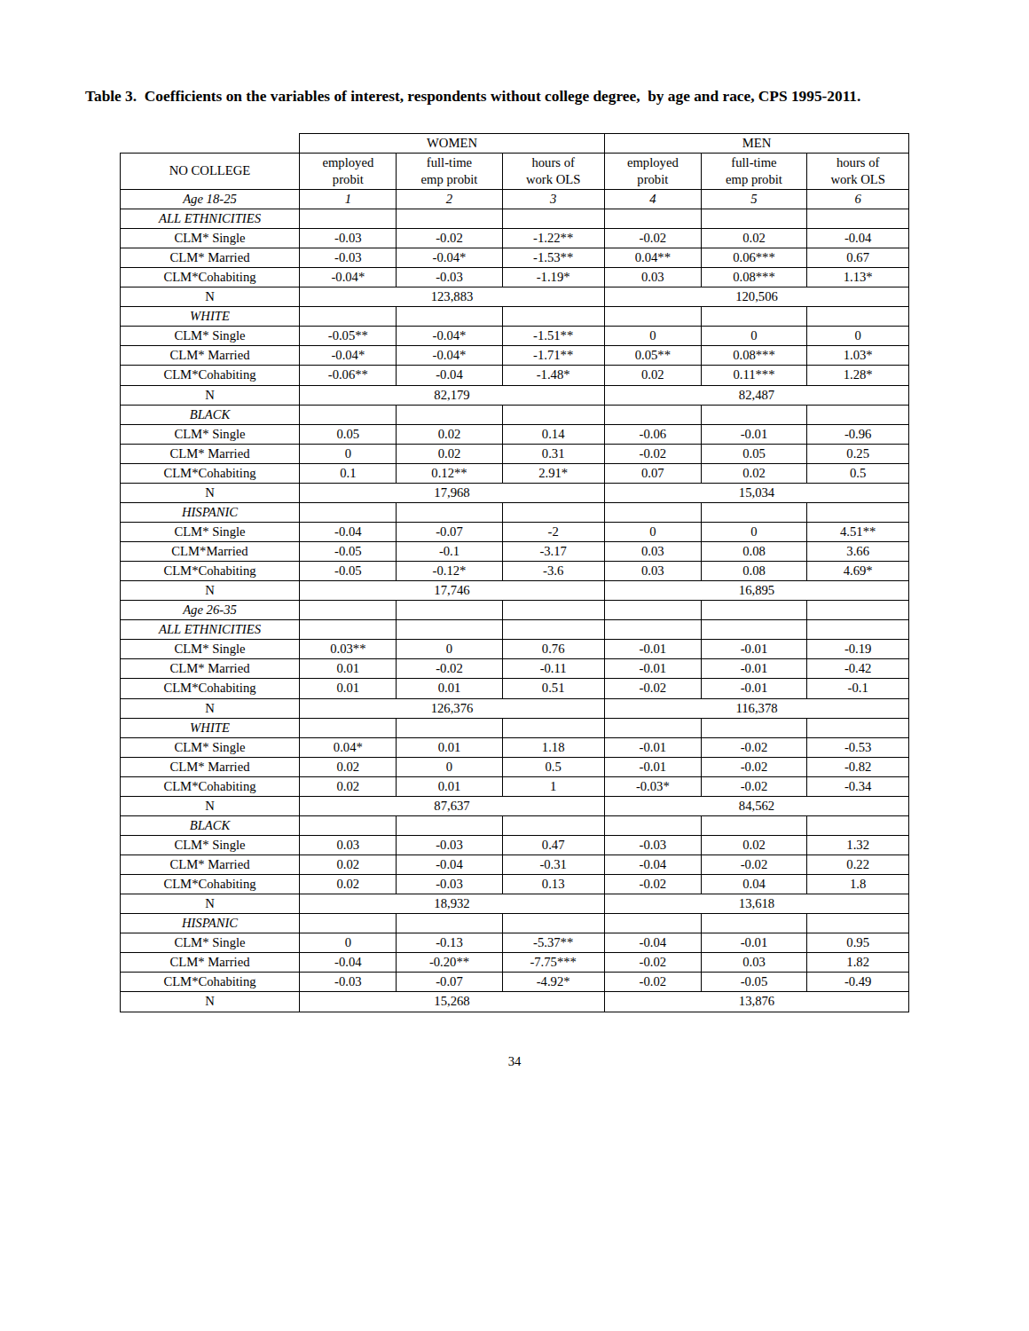Table 3. Coefficients on the variables of interest, respondents without college degree, by age and race, CPS 1995-2011.
| | WOMEN | MEN |
| NO COLLEGE | employed probit | full-time emp probit | hours of work OLS | employed probit | full-time emp probit | hours of work OLS |
| Age 18-25 | 1 | 2 | 3 | 4 | 5 | 6 |
| ALL ETHNICITIES | | | | | | |
| CLM* Single | -0.03 | -0.02 | -1.22** | -0.02 | 0.02 | -0.04 |
| CLM* Married | -0.03 | -0.04* | -1.53** | 0.04** | 0.06*** | 0.67 |
| CLM*Cohabiting | -0.04* | -0.03 | -1.19* | 0.03 | 0.08*** | 1.13* |
| N | 123,883 | 120,506 |
| WHITE | | | | | | |
| CLM* Single | -0.05** | -0.04* | -1.51** | 0 | 0 | 0 |
| CLM* Married | -0.04* | -0.04* | -1.71** | 0.05** | 0.08*** | 1.03* |
| CLM*Cohabiting | -0.06** | -0.04 | -1.48* | 0.02 | 0.11*** | 1.28* |
| N | 82,179 | 82,487 |
| BLACK | | | | | | |
| CLM* Single | 0.05 | 0.02 | 0.14 | -0.06 | -0.01 | -0.96 |
| CLM* Married | 0 | 0.02 | 0.31 | -0.02 | 0.05 | 0.25 |
| CLM*Cohabiting | 0.1 | 0.12** | 2.91* | 0.07 | 0.02 | 0.5 |
| N | 17,968 | 15,034 |
| HISPANIC | | | | | | |
| CLM* Single | -0.04 | -0.07 | -2 | 0 | 0 | 4.51** |
| CLM*Married | -0.05 | -0.1 | -3.17 | 0.03 | 0.08 | 3.66 |
| CLM*Cohabiting | -0.05 | -0.12* | -3.6 | 0.03 | 0.08 | 4.69* |
| N | 17,746 | 16,895 |
| Age 26-35 | | | | | | |
| ALL ETHNICITIES | | | | | | |
| CLM* Single | 0.03** | 0 | 0.76 | -0.01 | -0.01 | -0.19 |
| CLM* Married | 0.01 | -0.02 | -0.11 | -0.01 | -0.01 | -0.42 |
| CLM*Cohabiting | 0.01 | 0.01 | 0.51 | -0.02 | -0.01 | -0.1 |
| N | 126,376 | 116,378 |
| WHITE | | | | | | |
| CLM* Single | 0.04* | 0.01 | 1.18 | -0.01 | -0.02 | -0.53 |
| CLM* Married | 0.02 | 0 | 0.5 | -0.01 | -0.02 | -0.82 |
| CLM*Cohabiting | 0.02 | 0.01 | 1 | -0.03* | -0.02 | -0.34 |
| N | 87,637 | 84,562 |
| BLACK | | | | | | |
| CLM* Single | 0.03 | -0.03 | 0.47 | -0.03 | 0.02 | 1.32 |
| CLM* Married | 0.02 | -0.04 | -0.31 | -0.04 | -0.02 | 0.22 |
| CLM*Cohabiting | 0.02 | -0.03 | 0.13 | -0.02 | 0.04 | 1.8 |
| N | 18,932 | 13,618 |
| HISPANIC | | | | | | |
| CLM* Single | 0 | -0.13 | -5.37** | -0.04 | -0.01 | 0.95 |
| CLM* Married | -0.04 | -0.20** | -7.75*** | -0.02 | 0.03 | 1.82 |
| CLM*Cohabiting | -0.03 | -0.07 | -4.92* | -0.02 | -0.05 | -0.49 |
| N | 15,268 | 13,876 |
34